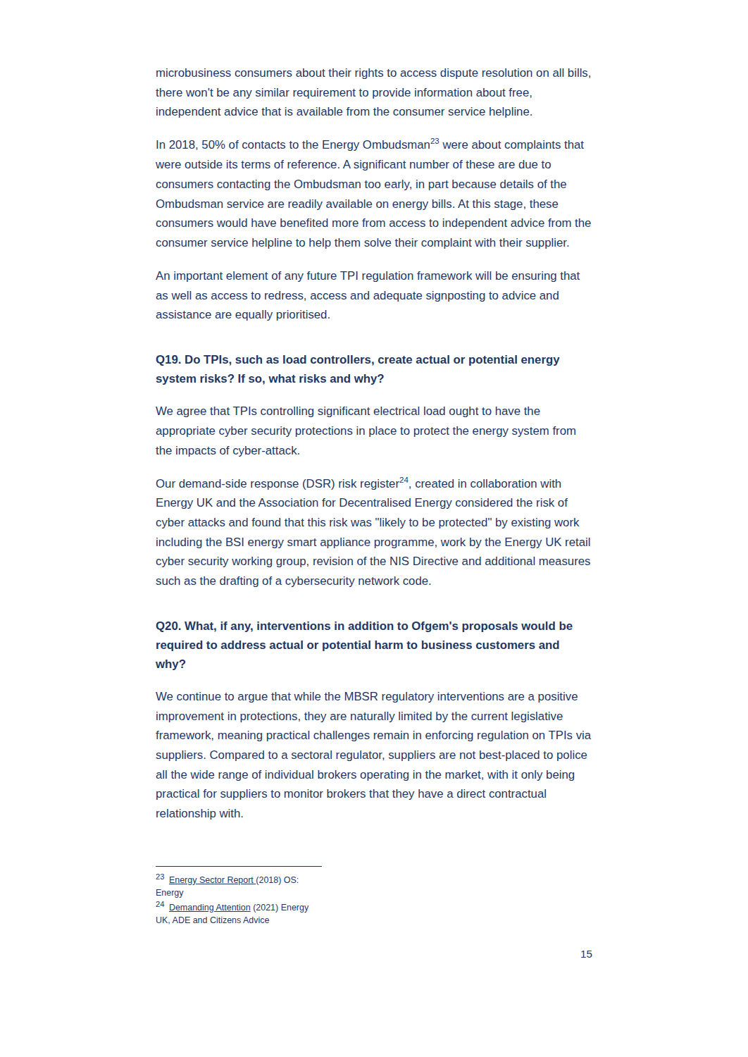microbusiness consumers about their rights to access dispute resolution on all bills, there won't be any similar requirement to provide information about free, independent advice that is available from the consumer service helpline.
In 2018, 50% of contacts to the Energy Ombudsman23 were about complaints that were outside its terms of reference. A significant number of these are due to consumers contacting the Ombudsman too early, in part because details of the Ombudsman service are readily available on energy bills. At this stage, these consumers would have benefited more from access to independent advice from the consumer service helpline to help them solve their complaint with their supplier.
An important element of any future TPI regulation framework will be ensuring that as well as access to redress, access and adequate signposting to advice and assistance are equally prioritised.
Q19. Do TPIs, such as load controllers, create actual or potential energy system risks? If so, what risks and why?
We agree that TPIs controlling significant electrical load ought to have the appropriate cyber security protections in place to protect the energy system from the impacts of cyber-attack.
Our demand-side response (DSR) risk register24, created in collaboration with Energy UK and the Association for Decentralised Energy considered the risk of cyber attacks and found that this risk was "likely to be protected" by existing work including the BSI energy smart appliance programme, work by the Energy UK retail cyber security working group, revision of the NIS Directive and additional measures such as the drafting of a cybersecurity network code.
Q20. What, if any, interventions in addition to Ofgem's proposals would be required to address actual or potential harm to business customers and why?
We continue to argue that while the MBSR regulatory interventions are a positive improvement in protections, they are naturally limited by the current legislative framework, meaning practical challenges remain in enforcing regulation on TPIs via suppliers. Compared to a sectoral regulator, suppliers are not best-placed to police all the wide range of individual brokers operating in the market, with it only being practical for suppliers to monitor brokers that they have a direct contractual relationship with.
23 Energy Sector Report (2018) OS: Energy
24 Demanding Attention (2021) Energy UK, ADE and Citizens Advice
15